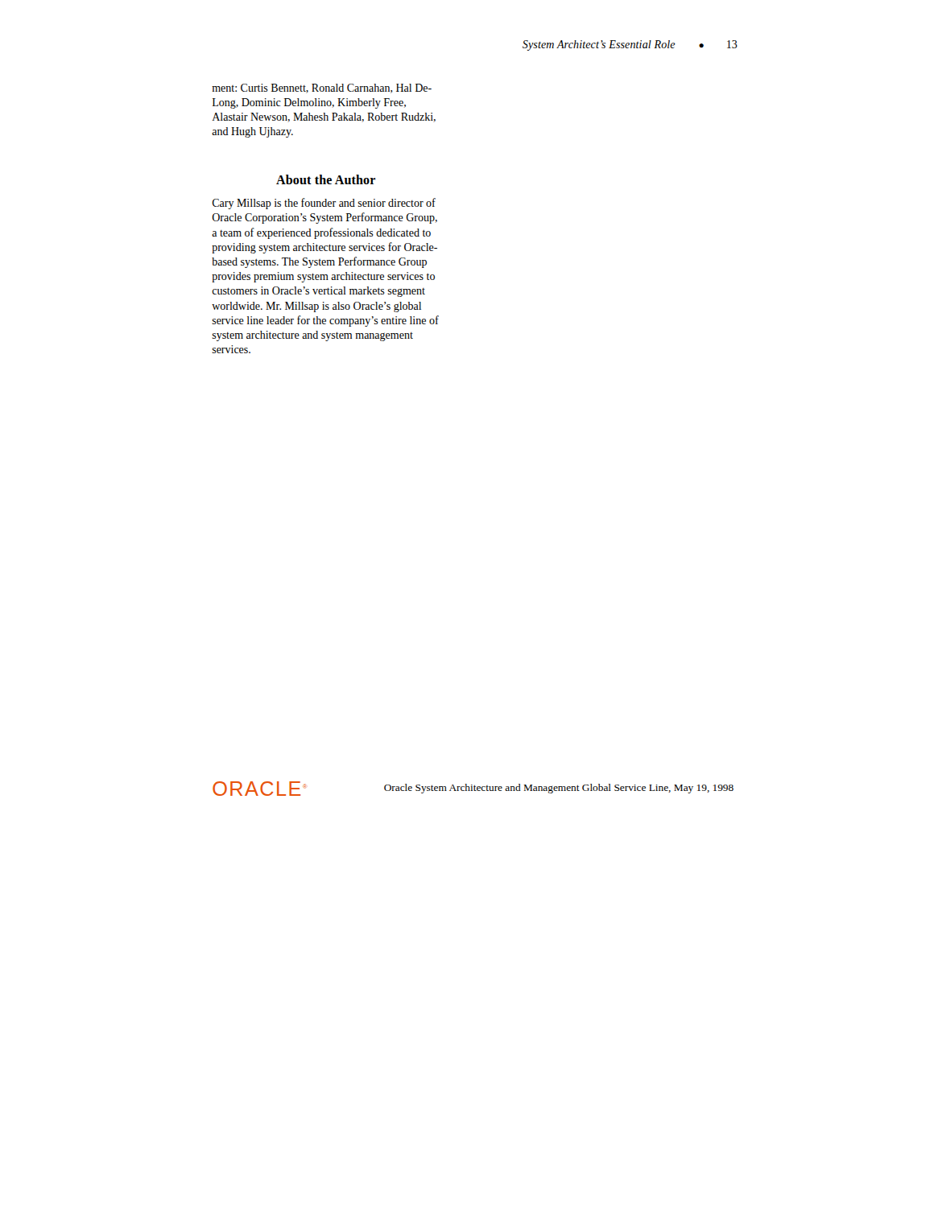System Architect’s Essential Role●13
ment: Curtis Bennett, Ronald Carnahan, Hal De-Long, Dominic Delmolino, Kimberly Free, Alastair Newson, Mahesh Pakala, Robert Rudzki, and Hugh Ujhazy.
About the Author
Cary Millsap is the founder and senior director of Oracle Corporation’s System Performance Group, a team of experienced professionals dedicated to providing system architecture services for Oracle-based systems. The System Performance Group provides premium system architecture services to customers in Oracle’s vertical markets segment worldwide. Mr. Millsap is also Oracle’s global service line leader for the company’s entire line of system architecture and system management services.
ORACLE®
Oracle System Architecture and Management Global Service Line, May 19, 1998